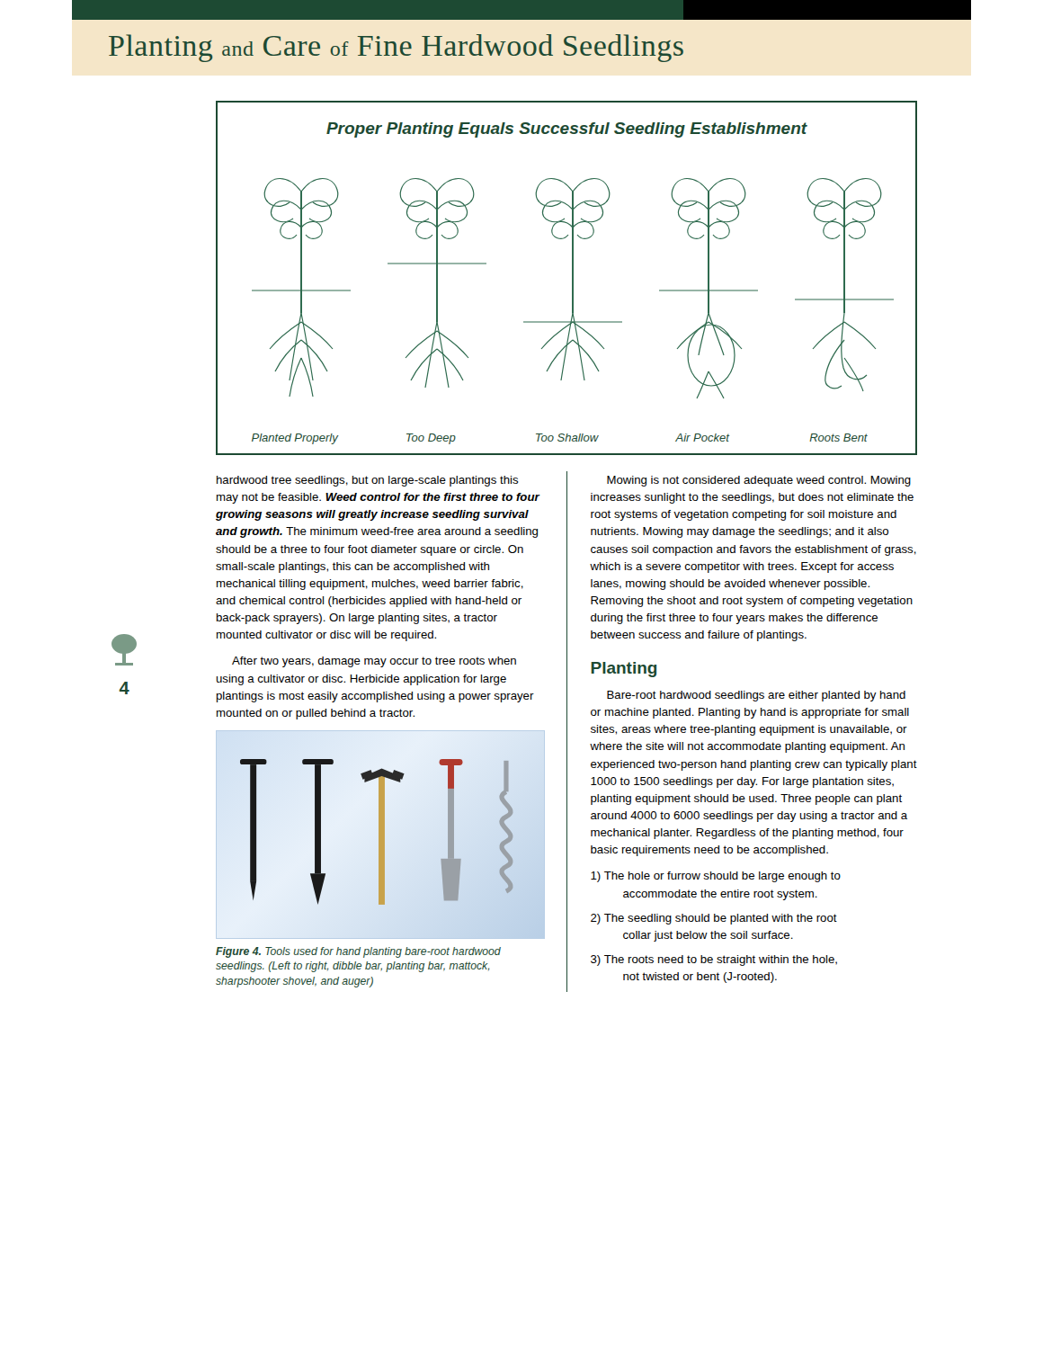Planting and Care of Fine Hardwood Seedlings
Proper Planting Equals Successful Seedling Establishment
Planted Properly
Too Deep
Too Shallow
Air Pocket
Roots Bent
4
hardwood tree seedlings, but on large-scale plantings this may not be feasible. Weed control for the first three to four growing seasons will greatly increase seedling survival and growth. The minimum weed-free area around a seedling should be a three to four foot diameter square or circle. On small-scale plantings, this can be accomplished with mechanical tilling equipment, mulches, weed barrier fabric, and chemical control (herbicides applied with hand-held or back-pack sprayers). On large planting sites, a tractor mounted cultivator or disc will be required.
After two years, damage may occur to tree roots when using a cultivator or disc. Herbicide application for large plantings is most easily accomplished using a power sprayer mounted on or pulled behind a tractor.
Figure 4. Tools used for hand planting bare-root hardwood seedlings. (Left to right, dibble bar, planting bar, mattock, sharpshooter shovel, and auger)
Mowing is not considered adequate weed control. Mowing increases sunlight to the seedlings, but does not eliminate the root systems of vegetation competing for soil moisture and nutrients. Mowing may damage the seedlings; and it also causes soil compaction and favors the establishment of grass, which is a severe competitor with trees. Except for access lanes, mowing should be avoided whenever possible. Removing the shoot and root system of competing vegetation during the first three to four years makes the difference between success and failure of plantings.
Planting
Bare-root hardwood seedlings are either planted by hand or machine planted. Planting by hand is appropriate for small sites, areas where tree-planting equipment is unavailable, or where the site will not accommodate planting equipment. An experienced two-person hand planting crew can typically plant 1000 to 1500 seedlings per day. For large plantation sites, planting equipment should be used. Three people can plant around 4000 to 6000 seedlings per day using a tractor and a mechanical planter. Regardless of the planting method, four basic requirements need to be accomplished.
1) The hole or furrow should be large enough to accommodate the entire root system.
2) The seedling should be planted with the root collar just below the soil surface.
3) The roots need to be straight within the hole, not twisted or bent (J-rooted).